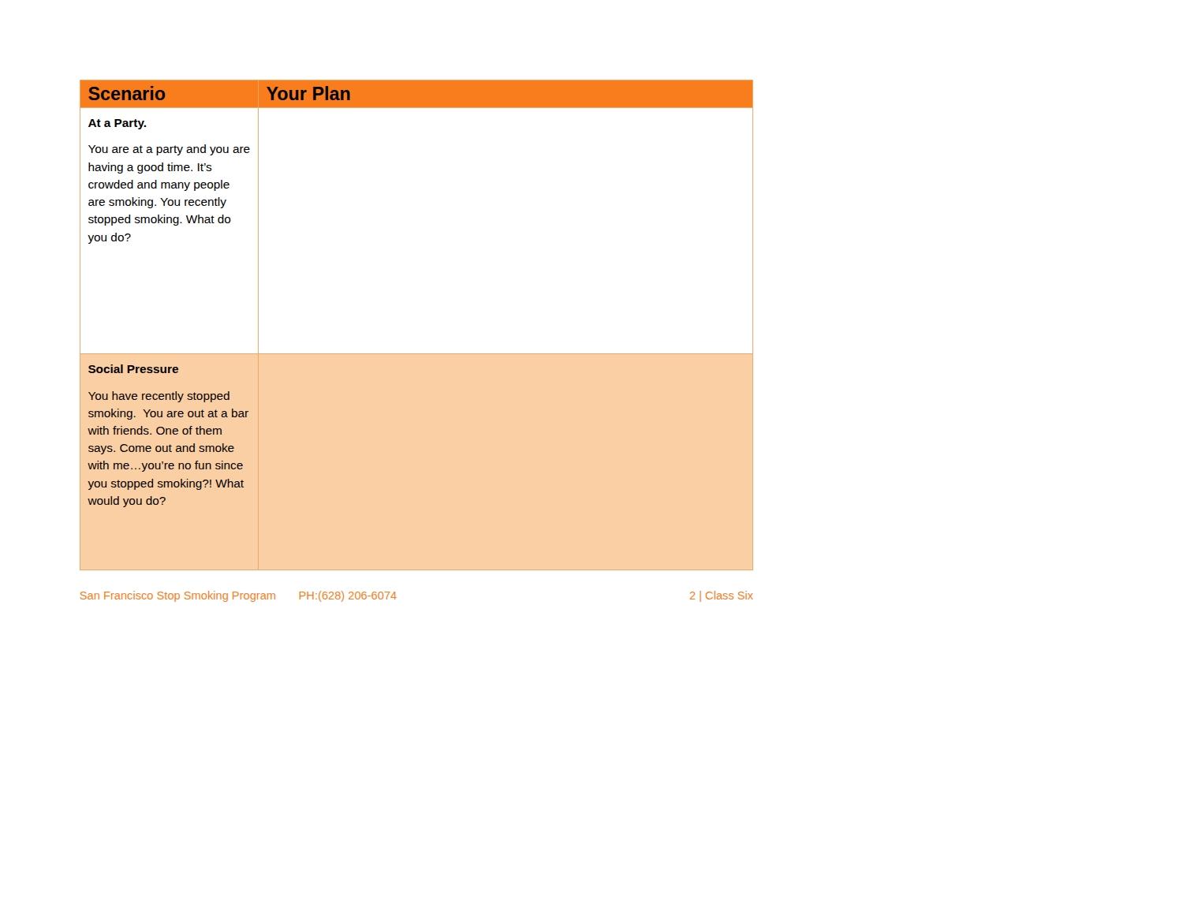| Scenario | Your Plan |
| --- | --- |
| At a Party. You are at a party and you are having a good time. It’s crowded and many people are smoking. You recently stopped smoking. What do you do? | |
| Social Pressure You have recently stopped smoking. You are out at a bar with friends. One of them says. Come out and smoke with me…you’re no fun since you stopped smoking?! What would you do? | |
San Francisco Stop Smoking Program PH:(628) 206-6074
2 | Class Six